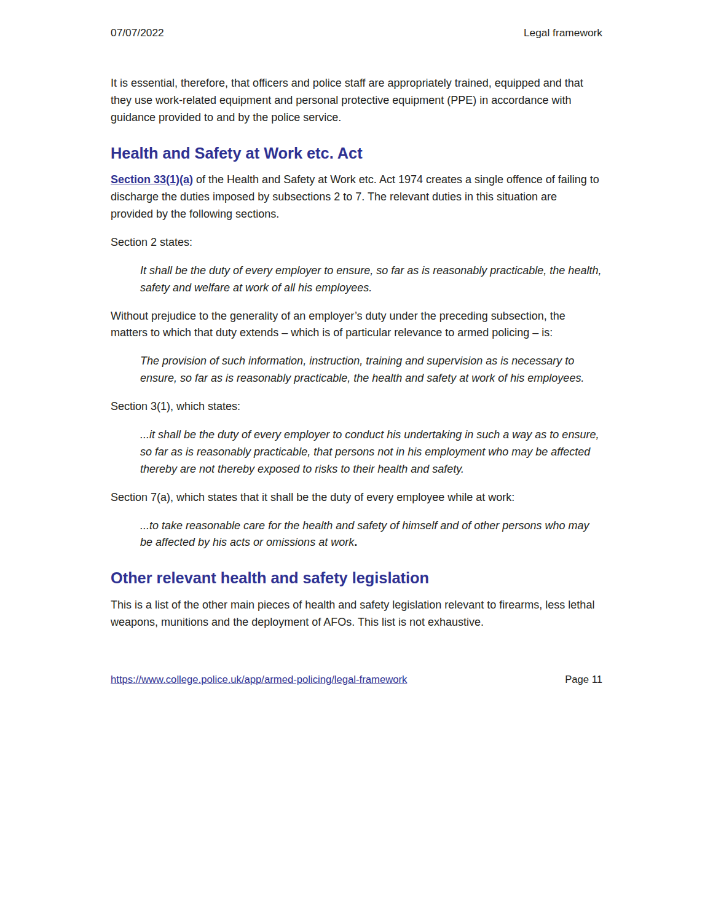07/07/2022 Legal framework
It is essential, therefore, that officers and police staff are appropriately trained, equipped and that they use work-related equipment and personal protective equipment (PPE) in accordance with guidance provided to and by the police service.
Health and Safety at Work etc. Act
Section 33(1)(a) of the Health and Safety at Work etc. Act 1974 creates a single offence of failing to discharge the duties imposed by subsections 2 to 7. The relevant duties in this situation are provided by the following sections.
Section 2 states:
It shall be the duty of every employer to ensure, so far as is reasonably practicable, the health, safety and welfare at work of all his employees.
Without prejudice to the generality of an employer’s duty under the preceding subsection, the matters to which that duty extends – which is of particular relevance to armed policing – is:
The provision of such information, instruction, training and supervision as is necessary to ensure, so far as is reasonably practicable, the health and safety at work of his employees.
Section 3(1), which states:
...it shall be the duty of every employer to conduct his undertaking in such a way as to ensure, so far as is reasonably practicable, that persons not in his employment who may be affected thereby are not thereby exposed to risks to their health and safety.
Section 7(a), which states that it shall be the duty of every employee while at work:
...to take reasonable care for the health and safety of himself and of other persons who may be affected by his acts or omissions at work.
Other relevant health and safety legislation
This is a list of the other main pieces of health and safety legislation relevant to firearms, less lethal weapons, munitions and the deployment of AFOs. This list is not exhaustive.
https://www.college.police.uk/app/armed-policing/legal-framework Page 11